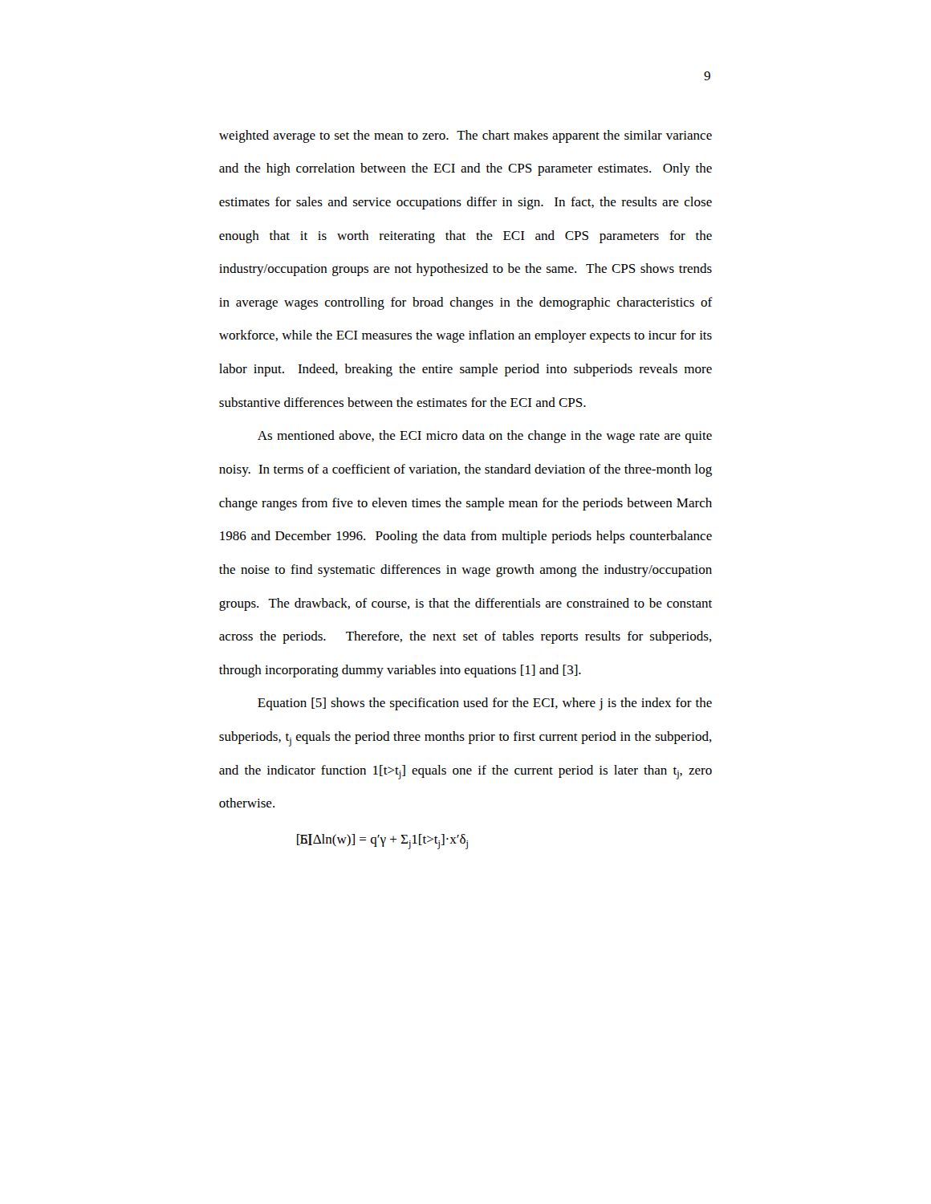9
weighted average to set the mean to zero. The chart makes apparent the similar variance and the high correlation between the ECI and the CPS parameter estimates. Only the estimates for sales and service occupations differ in sign. In fact, the results are close enough that it is worth reiterating that the ECI and CPS parameters for the industry/occupation groups are not hypothesized to be the same. The CPS shows trends in average wages controlling for broad changes in the demographic characteristics of workforce, while the ECI measures the wage inflation an employer expects to incur for its labor input. Indeed, breaking the entire sample period into subperiods reveals more substantive differences between the estimates for the ECI and CPS.
As mentioned above, the ECI micro data on the change in the wage rate are quite noisy. In terms of a coefficient of variation, the standard deviation of the three-month log change ranges from five to eleven times the sample mean for the periods between March 1986 and December 1996. Pooling the data from multiple periods helps counterbalance the noise to find systematic differences in wage growth among the industry/occupation groups. The drawback, of course, is that the differentials are constrained to be constant across the periods. Therefore, the next set of tables reports results for subperiods, through incorporating dummy variables into equations [1] and [3].
Equation [5] shows the specification used for the ECI, where j is the index for the subperiods, tj equals the period three months prior to first current period in the subperiod, and the indicator function 1[t>tj] equals one if the current period is later than tj, zero otherwise.
[5] E[Δln(w)] = q′γ + Σj1[t>tj]·x′δj